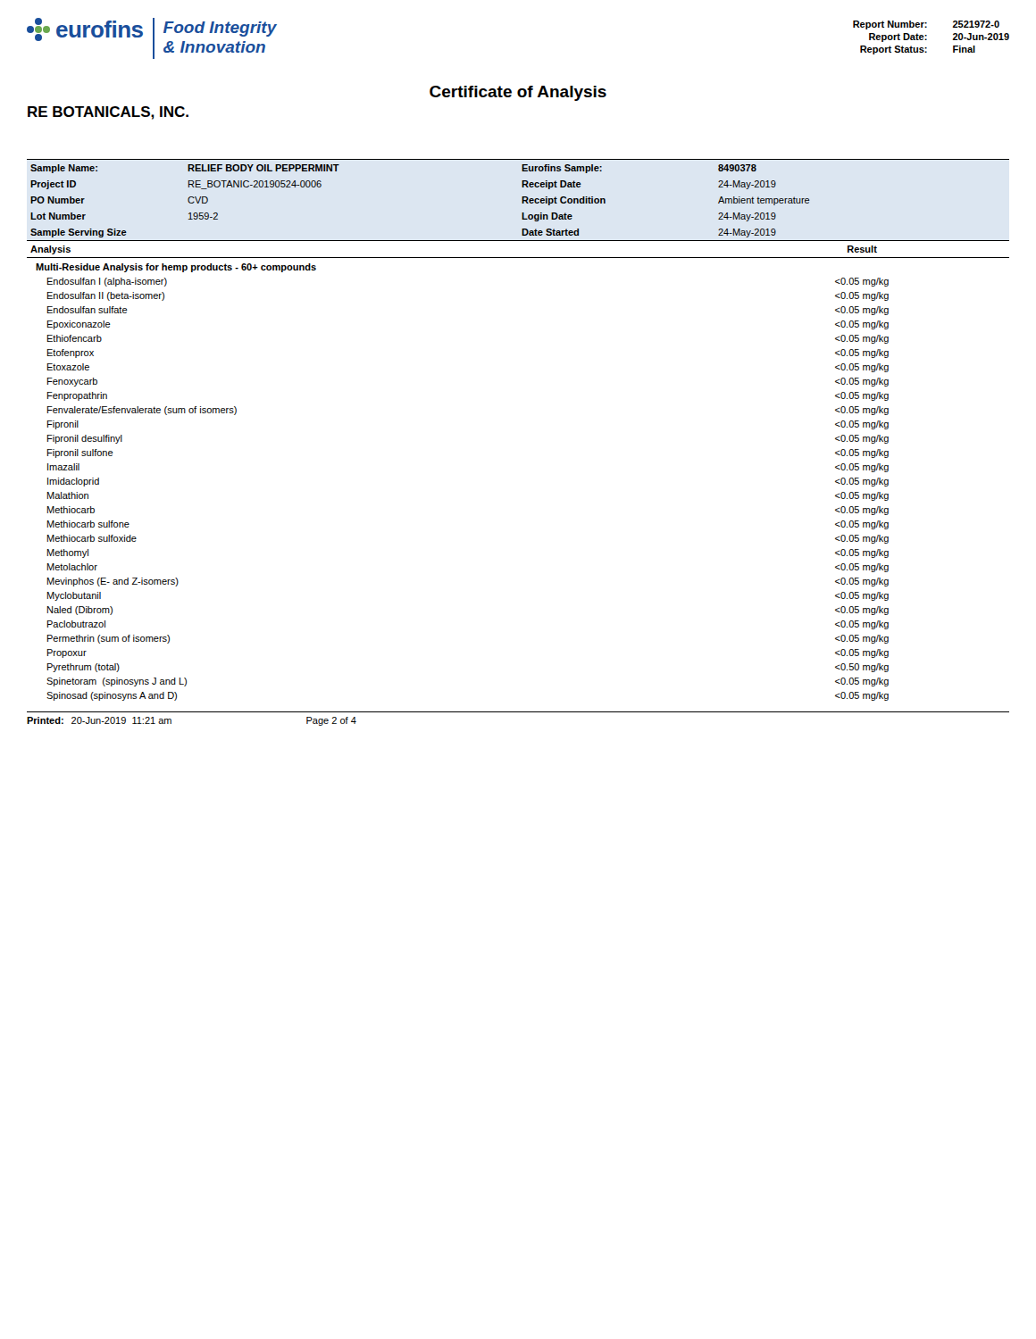eurofins
Food Integrity
& Innovation
| Report Number: | 2521972-0 |
| Report Date: | 20-Jun-2019 |
| Report Status: | Final |
Certificate of Analysis
RE BOTANICALS, INC.
| Sample Name: | RELIEF BODY OIL PEPPERMINT | Eurofins Sample: | 8490378 |
| Project ID | RE_BOTANIC-20190524-0006 | Receipt Date | 24-May-2019 |
| PO Number | CVD | Receipt Condition | Ambient temperature |
| Lot Number | 1959-2 | Login Date | 24-May-2019 |
| Sample Serving Size | | Date Started | 24-May-2019 |
| Analysis | Result |
| --- | --- |
| Multi-Residue Analysis for hemp products - 60+ compounds |
| Endosulfan I (alpha-isomer) | <0.05 mg/kg |
| Endosulfan II (beta-isomer) | <0.05 mg/kg |
| Endosulfan sulfate | <0.05 mg/kg |
| Epoxiconazole | <0.05 mg/kg |
| Ethiofencarb | <0.05 mg/kg |
| Etofenprox | <0.05 mg/kg |
| Etoxazole | <0.05 mg/kg |
| Fenoxycarb | <0.05 mg/kg |
| Fenpropathrin | <0.05 mg/kg |
| Fenvalerate/Esfenvalerate (sum of isomers) | <0.05 mg/kg |
| Fipronil | <0.05 mg/kg |
| Fipronil desulfinyl | <0.05 mg/kg |
| Fipronil sulfone | <0.05 mg/kg |
| Imazalil | <0.05 mg/kg |
| Imidacloprid | <0.05 mg/kg |
| Malathion | <0.05 mg/kg |
| Methiocarb | <0.05 mg/kg |
| Methiocarb sulfone | <0.05 mg/kg |
| Methiocarb sulfoxide | <0.05 mg/kg |
| Methomyl | <0.05 mg/kg |
| Metolachlor | <0.05 mg/kg |
| Mevinphos (E- and Z-isomers) | <0.05 mg/kg |
| Myclobutanil | <0.05 mg/kg |
| Naled (Dibrom) | <0.05 mg/kg |
| Paclobutrazol | <0.05 mg/kg |
| Permethrin (sum of isomers) | <0.05 mg/kg |
| Propoxur | <0.05 mg/kg |
| Pyrethrum (total) | <0.50 mg/kg |
| Spinetoram (spinosyns J and L) | <0.05 mg/kg |
| Spinosad (spinosyns A and D) | <0.05 mg/kg |
Printed: 20-Jun-2019 11:21 am Page 2 of 4